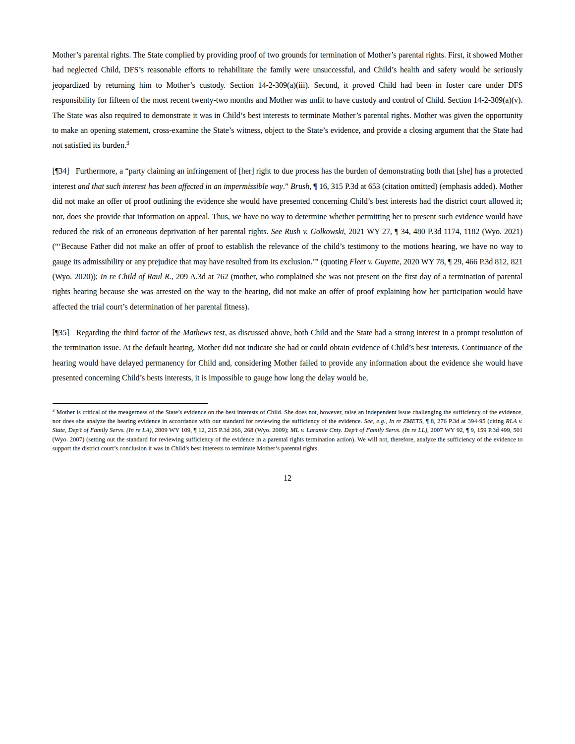Mother’s parental rights. The State complied by providing proof of two grounds for termination of Mother’s parental rights. First, it showed Mother had neglected Child, DFS’s reasonable efforts to rehabilitate the family were unsuccessful, and Child’s health and safety would be seriously jeopardized by returning him to Mother’s custody. Section 14-2-309(a)(iii). Second, it proved Child had been in foster care under DFS responsibility for fifteen of the most recent twenty-two months and Mother was unfit to have custody and control of Child. Section 14-2-309(a)(v). The State was also required to demonstrate it was in Child’s best interests to terminate Mother’s parental rights. Mother was given the opportunity to make an opening statement, cross-examine the State’s witness, object to the State’s evidence, and provide a closing argument that the State had not satisfied its burden.3
[¶34] Furthermore, a “party claiming an infringement of [her] right to due process has the burden of demonstrating both that [she] has a protected interest and that such interest has been affected in an impermissible way.” Brush, ¶ 16, 315 P.3d at 653 (citation omitted) (emphasis added). Mother did not make an offer of proof outlining the evidence she would have presented concerning Child’s best interests had the district court allowed it; nor, does she provide that information on appeal. Thus, we have no way to determine whether permitting her to present such evidence would have reduced the risk of an erroneous deprivation of her parental rights. See Rush v. Golkowski, 2021 WY 27, ¶ 34, 480 P.3d 1174, 1182 (Wyo. 2021) (“‘Because Father did not make an offer of proof to establish the relevance of the child’s testimony to the motions hearing, we have no way to gauge its admissibility or any prejudice that may have resulted from its exclusion.’” (quoting Fleet v. Guyette, 2020 WY 78, ¶ 29, 466 P.3d 812, 821 (Wyo. 2020)); In re Child of Raul R., 209 A.3d at 762 (mother, who complained she was not present on the first day of a termination of parental rights hearing because she was arrested on the way to the hearing, did not make an offer of proof explaining how her participation would have affected the trial court’s determination of her parental fitness).
[¶35] Regarding the third factor of the Mathews test, as discussed above, both Child and the State had a strong interest in a prompt resolution of the termination issue. At the default hearing, Mother did not indicate she had or could obtain evidence of Child’s best interests. Continuance of the hearing would have delayed permanency for Child and, considering Mother failed to provide any information about the evidence she would have presented concerning Child’s bests interests, it is impossible to gauge how long the delay would be,
3 Mother is critical of the meagerness of the State’s evidence on the best interests of Child. She does not, however, raise an independent issue challenging the sufficiency of the evidence, nor does she analyze the hearing evidence in accordance with our standard for reviewing the sufficiency of the evidence. See, e.g., In re ZMETS, ¶ 8, 276 P.3d at 394-95 (citing RLA v. State, Dep’t of Family Servs. (In re LA), 2009 WY 109, ¶ 12, 215 P.3d 266, 268 (Wyo. 2009); ML v. Laramie Cnty. Dep’t of Family Servs. (In re LL), 2007 WY 92, ¶ 9, 159 P.3d 499, 501 (Wyo. 2007) (setting out the standard for reviewing sufficiency of the evidence in a parental rights termination action). We will not, therefore, analyze the sufficiency of the evidence to support the district court’s conclusion it was in Child’s best interests to terminate Mother’s parental rights.
12